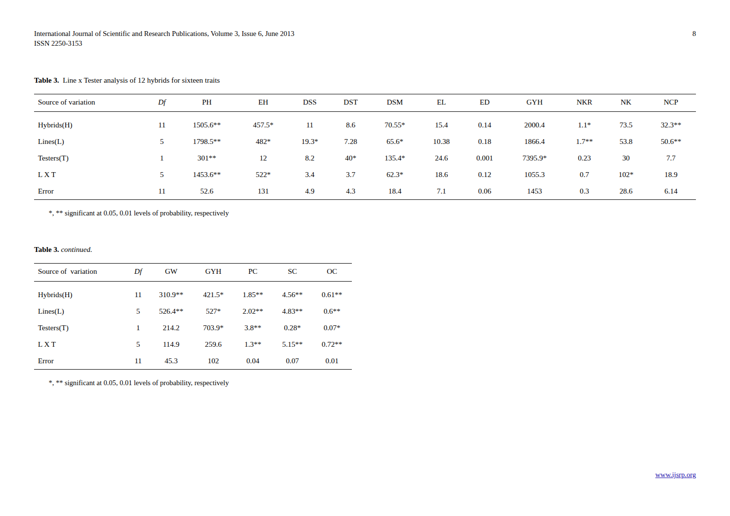International Journal of Scientific and Research Publications, Volume 3, Issue 6, June 2013
ISSN 2250-3153
8
Table 3. Line x Tester analysis of 12 hybrids for sixteen traits
| Source of variation | Df | PH | EH | DSS | DST | DSM | EL | ED | GYH | NKR | NK | NCP |
| --- | --- | --- | --- | --- | --- | --- | --- | --- | --- | --- | --- | --- |
| Hybrids(H) | 11 | 1505.6** | 457.5* | 11 | 8.6 | 70.55* | 15.4 | 0.14 | 2000.4 | 1.1* | 73.5 | 32.3** |
| Lines(L) | 5 | 1798.5** | 482* | 19.3* | 7.28 | 65.6* | 10.38 | 0.18 | 1866.4 | 1.7** | 53.8 | 50.6** |
| Testers(T) | 1 | 301** | 12 | 8.2 | 40* | 135.4* | 24.6 | 0.001 | 7395.9* | 0.23 | 30 | 7.7 |
| L X T | 5 | 1453.6** | 522* | 3.4 | 3.7 | 62.3* | 18.6 | 0.12 | 1055.3 | 0.7 | 102* | 18.9 |
| Error | 11 | 52.6 | 131 | 4.9 | 4.3 | 18.4 | 7.1 | 0.06 | 1453 | 0.3 | 28.6 | 6.14 |
*, ** significant at 0.05, 0.01 levels of probability, respectively
Table 3. continued.
| Source of variation | Df | GW | GYH | PC | SC | OC |
| --- | --- | --- | --- | --- | --- | --- |
| Hybrids(H) | 11 | 310.9** | 421.5* | 1.85** | 4.56** | 0.61** |
| Lines(L) | 5 | 526.4** | 527* | 2.02** | 4.83** | 0.6** |
| Testers(T) | 1 | 214.2 | 703.9* | 3.8** | 0.28* | 0.07* |
| L X T | 5 | 114.9 | 259.6 | 1.3** | 5.15** | 0.72** |
| Error | 11 | 45.3 | 102 | 0.04 | 0.07 | 0.01 |
*, ** significant at 0.05, 0.01 levels of probability, respectively
www.ijsrp.org